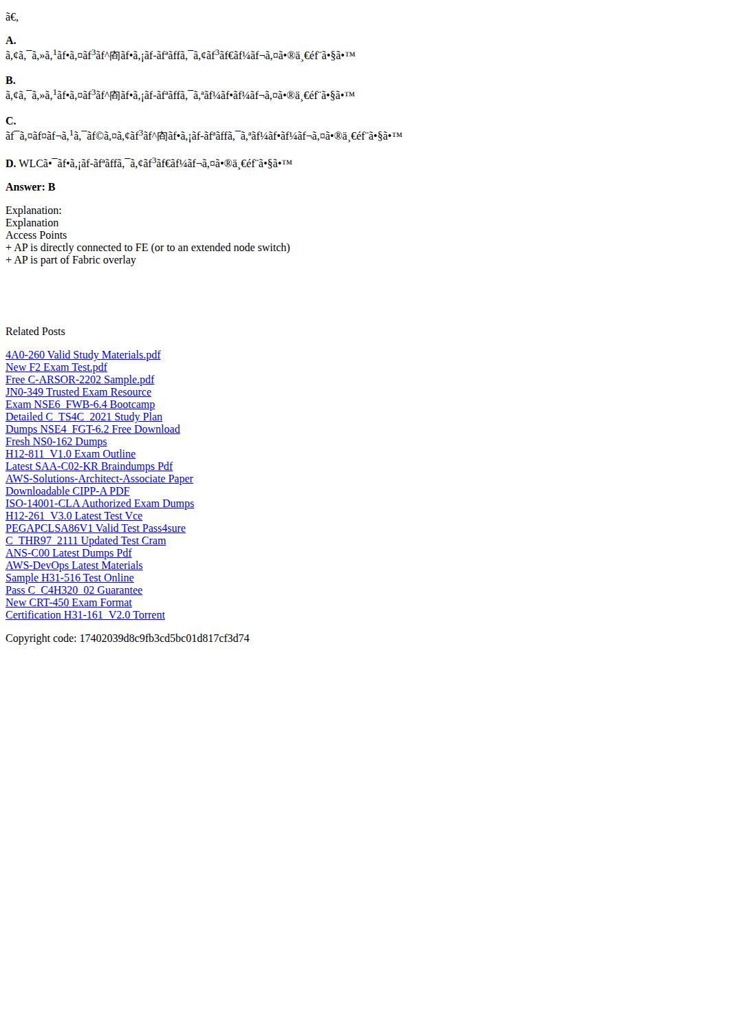ã€,
A.
ã,¢ã,¯ã,»ã,1ãf•ã,¤ãf3ãf^㕯ãf•ã,¡ãf-ãfªãffã,¯ã,¢ãf3ãf€ãf¼ãf¬ã,¤ã•®ä¸€éf¨ã•§ã•™
B.
ã,¢ã,¯ã,»ã,1ãf•ã,¤ãf3ãf^㕯ãf•ã,¡ãf-ãfªãffã,¯ã,ªãf¼ãf•ãf¼ãf¬ã,¤ã•®ä¸€éf¨ã•§ã•™
C.
ãf¯ã,¤ãf¤ãf¬ã,1ã,¯ãf©ã,¤ã,¢ãf3ãf^㕯ãf•ã,¡ãf-ãfªãffã,¯ã,ªãf¼ãf•ãf¼ãf¬ã,¤ã•®ä¸€éf¨ã•§ã•™
D. WLCã•¯ãf•ã,¡ãf-ãfªãffã,¯ã,¢ãf3ãf€ãf¼ãf¬ã,¤ã•®ä¸€éf¨ã•§ã•™
Answer: B
Explanation:
Explanation
Access Points
+ AP is directly connected to FE (or to an extended node switch)
+ AP is part of Fabric overlay
Related Posts
4A0-260 Valid Study Materials.pdf
New F2 Exam Test.pdf
Free C-ARSOR-2202 Sample.pdf
JN0-349 Trusted Exam Resource
Exam NSE6_FWB-6.4 Bootcamp
Detailed C_TS4C_2021 Study Plan
Dumps NSE4_FGT-6.2 Free Download
Fresh NS0-162 Dumps
H12-811_V1.0 Exam Outline
Latest SAA-C02-KR Braindumps Pdf
AWS-Solutions-Architect-Associate Paper
Downloadable CIPP-A PDF
ISO-14001-CLA Authorized Exam Dumps
H12-261_V3.0 Latest Test Vce
PEGAPCLSA86V1 Valid Test Pass4sure
C_THR97_2111 Updated Test Cram
ANS-C00 Latest Dumps Pdf
AWS-DevOps Latest Materials
Sample H31-516 Test Online
Pass C_C4H320_02 Guarantee
New CRT-450 Exam Format
Certification H31-161_V2.0 Torrent
Copyright code: 17402039d8c9fb3cd5bc01d817cf3d74